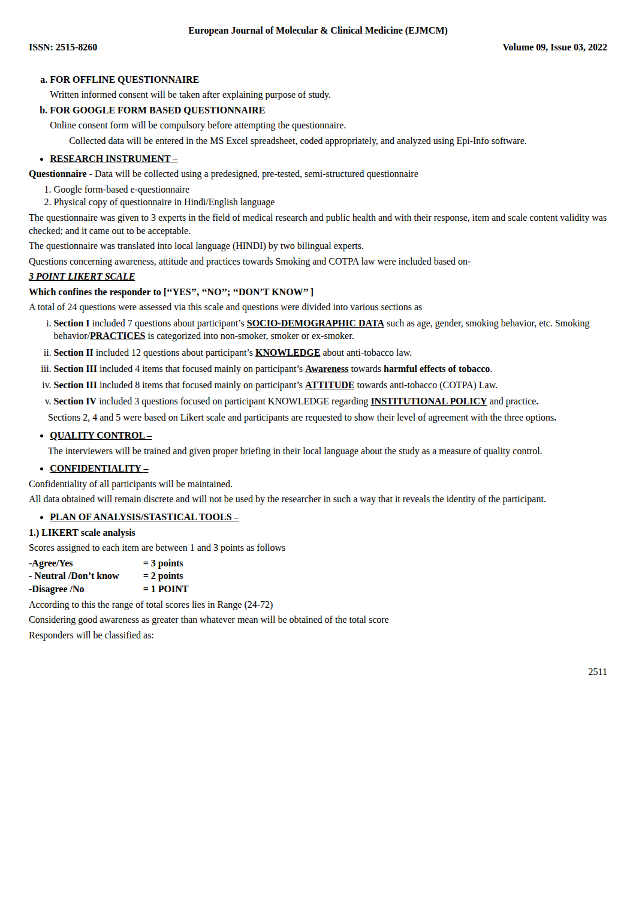European Journal of Molecular & Clinical Medicine (EJMCM)
ISSN: 2515-8260 Volume 09, Issue 03, 2022
FOR OFFLINE QUESTIONNAIRE
Written informed consent will be taken after explaining purpose of study.
FOR GOOGLE FORM BASED QUESTIONNAIRE
Online consent form will be compulsory before attempting the questionnaire.
Collected data will be entered in the MS Excel spreadsheet, coded appropriately, and analyzed using Epi-Info software.
RESEARCH INSTRUMENT –
Questionnaire - Data will be collected using a predesigned, pre-tested, semi-structured questionnaire
Google form-based e-questionnaire
Physical copy of questionnaire in Hindi/English language
The questionnaire was given to 3 experts in the field of medical research and public health and with their response, item and scale content validity was checked; and it came out to be acceptable.
The questionnaire was translated into local language (HINDI) by two bilingual experts.
Questions concerning awareness, attitude and practices towards Smoking and COTPA law were included based on-
3 POINT LIKERT SCALE
Which confines the responder to [‘‘YES’’, ‘‘NO’’; ‘‘DON’T KNOW’’ ]
A total of 24 questions were assessed via this scale and questions were divided into various sections as
Section I included 7 questions about participant’s SOCIO-DEMOGRAPHIC DATA such as age, gender, smoking behavior, etc. Smoking behavior/PRACTICES is categorized into non-smoker, smoker or ex-smoker.
Section II included 12 questions about participant’s KNOWLEDGE about anti-tobacco law.
Section III included 4 items that focused mainly on participant’s Awareness towards harmful effects of tobacco.
Section III included 8 items that focused mainly on participant’s ATTITUDE towards anti-tobacco (COTPA) Law.
Section IV included 3 questions focused on participant KNOWLEDGE regarding INSTITUTIONAL POLICY and practice.
Sections 2, 4 and 5 were based on Likert scale and participants are requested to show their level of agreement with the three options.
QUALITY CONTROL –
The interviewers will be trained and given proper briefing in their local language about the study as a measure of quality control.
CONFIDENTIALITY –
Confidentiality of all participants will be maintained.
All data obtained will remain discrete and will not be used by the researcher in such a way that it reveals the identity of the participant.
PLAN OF ANALYSIS/STASTICAL TOOLS –
1.) LIKERT scale analysis
Scores assigned to each item are between 1 and 3 points as follows
| -Agree/Yes | = 3 points |
| - Neutral /Don’t know | = 2 points |
| -Disagree /No | = 1 POINT |
According to this the range of total scores lies in Range (24-72)
Considering good awareness as greater than whatever mean will be obtained of the total score
Responders will be classified as:
2511